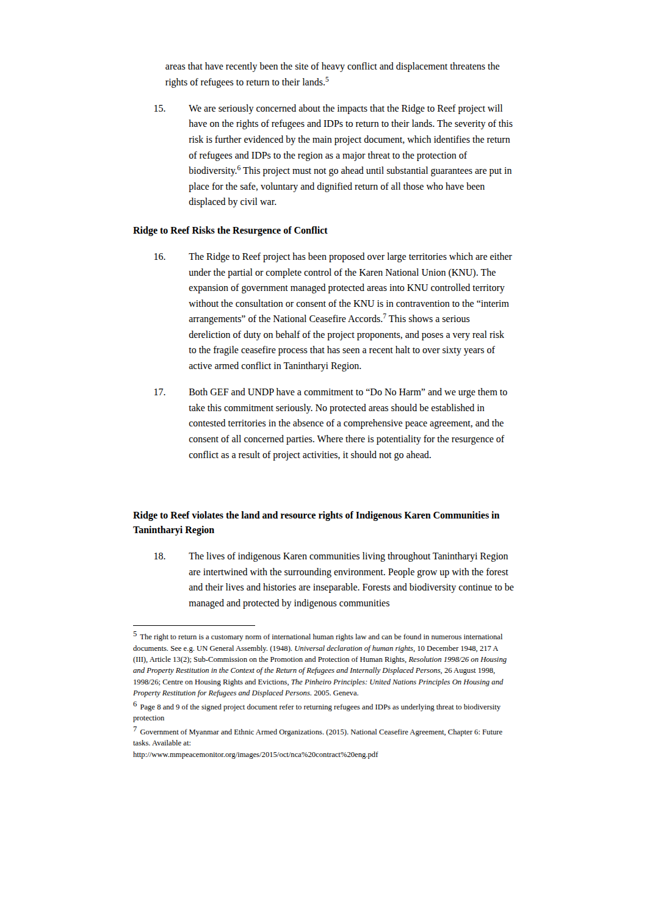areas that have recently been the site of heavy conflict and displacement threatens the rights of refugees to return to their lands.5
15. We are seriously concerned about the impacts that the Ridge to Reef project will have on the rights of refugees and IDPs to return to their lands. The severity of this risk is further evidenced by the main project document, which identifies the return of refugees and IDPs to the region as a major threat to the protection of biodiversity.6 This project must not go ahead until substantial guarantees are put in place for the safe, voluntary and dignified return of all those who have been displaced by civil war.
Ridge to Reef Risks the Resurgence of Conflict
16. The Ridge to Reef project has been proposed over large territories which are either under the partial or complete control of the Karen National Union (KNU). The expansion of government managed protected areas into KNU controlled territory without the consultation or consent of the KNU is in contravention to the “interim arrangements” of the National Ceasefire Accords.7 This shows a serious dereliction of duty on behalf of the project proponents, and poses a very real risk to the fragile ceasefire process that has seen a recent halt to over sixty years of active armed conflict in Tanintharyi Region.
17. Both GEF and UNDP have a commitment to “Do No Harm” and we urge them to take this commitment seriously. No protected areas should be established in contested territories in the absence of a comprehensive peace agreement, and the consent of all concerned parties. Where there is potentiality for the resurgence of conflict as a result of project activities, it should not go ahead.
Ridge to Reef violates the land and resource rights of Indigenous Karen Communities in Tanintharyi Region
18. The lives of indigenous Karen communities living throughout Tanintharyi Region are intertwined with the surrounding environment. People grow up with the forest and their lives and histories are inseparable. Forests and biodiversity continue to be managed and protected by indigenous communities
5 The right to return is a customary norm of international human rights law and can be found in numerous international documents. See e.g. UN General Assembly. (1948). Universal declaration of human rights, 10 December 1948, 217 A (III), Article 13(2); Sub-Commission on the Promotion and Protection of Human Rights, Resolution 1998/26 on Housing and Property Restitution in the Context of the Return of Refugees and Internally Displaced Persons, 26 August 1998, 1998/26; Centre on Housing Rights and Evictions, The Pinheiro Principles: United Nations Principles On Housing and Property Restitution for Refugees and Displaced Persons. 2005. Geneva.
6 Page 8 and 9 of the signed project document refer to returning refugees and IDPs as underlying threat to biodiversity protection
7 Government of Myanmar and Ethnic Armed Organizations. (2015). National Ceasefire Agreement, Chapter 6: Future tasks. Available at:
http://www.mmpeacemonitor.org/images/2015/oct/nca%20contract%20eng.pdf